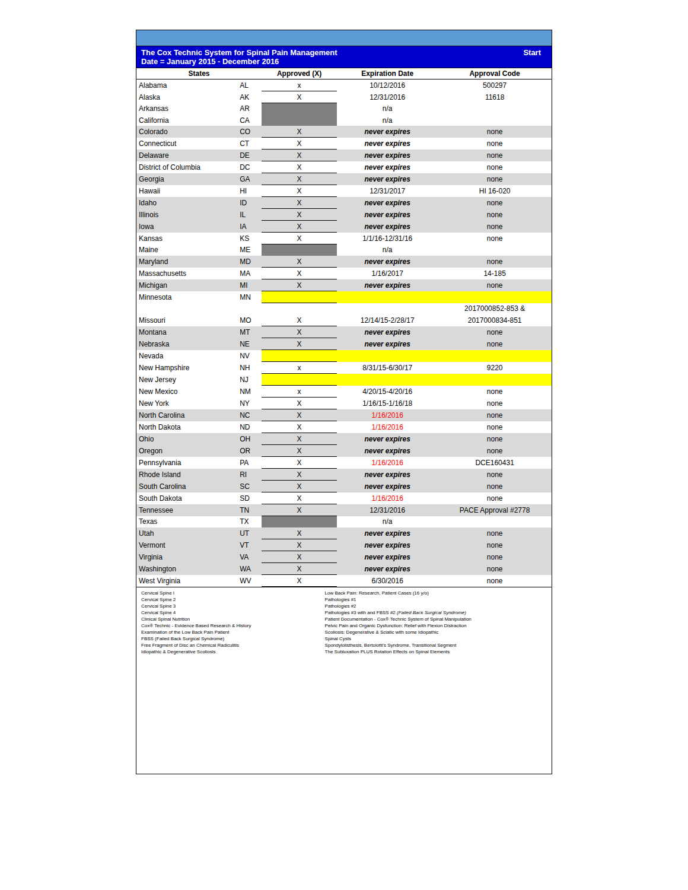The Cox Technic System for Spinal Pain Management Start Date = January 2015 - December 2016
| States | Approved (X) | Expiration Date | Approval Code |
| --- | --- | --- | --- |
| Alabama | AL | x | 10/12/2016 | 500297 |
| Alaska | AK | X | 12/31/2016 | 11618 |
| Arkansas | AR | | n/a | |
| California | CA | | n/a | |
| Colorado | CO | X | never expires | none |
| Connecticut | CT | X | never expires | none |
| Delaware | DE | X | never expires | none |
| District of Columbia | DC | X | never expires | none |
| Georgia | GA | X | never expires | none |
| Hawaii | HI | X | 12/31/2017 | HI 16-020 |
| Idaho | ID | X | never expires | none |
| Illinois | IL | X | never expires | none |
| Iowa | IA | X | never expires | none |
| Kansas | KS | X | 1/1/16-12/31/16 | none |
| Maine | ME | | n/a | |
| Maryland | MD | X | never expires | none |
| Massachusetts | MA | X | 1/16/2017 | 14-185 |
| Michigan | MI | X | never expires | none |
| Minnesota | MN | | | |
| | | | | 2017000852-853 & |
| Missouri | MO | X | 12/14/15-2/28/17 | 2017000834-851 |
| Montana | MT | X | never expires | none |
| Nebraska | NE | X | never expires | none |
| Nevada | NV | | | |
| New Hampshire | NH | x | 8/31/15-6/30/17 | 9220 |
| New Jersey | NJ | | | |
| New Mexico | NM | x | 4/20/15-4/20/16 | none |
| New York | NY | X | 1/16/15-1/16/18 | none |
| North Carolina | NC | X | 1/16/2016 | none |
| North Dakota | ND | X | 1/16/2016 | none |
| Ohio | OH | X | never expires | none |
| Oregon | OR | X | never expires | none |
| Pennsylvania | PA | X | 1/16/2016 | DCE160431 |
| Rhode Island | RI | X | never expires | none |
| South Carolina | SC | X | never expires | none |
| South Dakota | SD | X | 1/16/2016 | none |
| Tennessee | TN | X | 12/31/2016 | PACE Approval #2778 |
| Texas | TX | | n/a | |
| Utah | UT | X | never expires | none |
| Vermont | VT | X | never expires | none |
| Virginia | VA | X | never expires | none |
| Washington | WA | X | never expires | none |
| West Virginia | WV | X | 6/30/2016 | none |
| Cervical Spine I | Low Back Pain: Research, Patient Cases (16 y/o) |
| Cervical Spine 2 | Pathologies #1 |
| Cervical Spine 3 | Pathologies #2 |
| Cervical Spine 4 | Pathologies #3 with and FBSS #2 (Failed Back Surgical Syndrome) |
| Clinical Spinal Nutrition | Patient Documentation - Cox® Technic System of Spinal Manipulation |
| Cox® Technic - Evidence Based Research & History | Pelvic Pain and Organic Dysfunction: Relief with Flexion Distraction |
| Examination of the Low Back Pain Patient | Scoliosis: Degenerative & Sciatic with some Idiopathic |
| FBSS (Failed Back Surgical Syndrome) | Spinal Cysts |
| Free Fragment of Disc an Chemical Radiculitis | Spondylolisthesis, Bertolotti's Syndrome, Transitional Segment |
| Idiopathic & Degenerative Scoliosis | The Subluxation PLUS Rotation Effects on Spinal Elements |